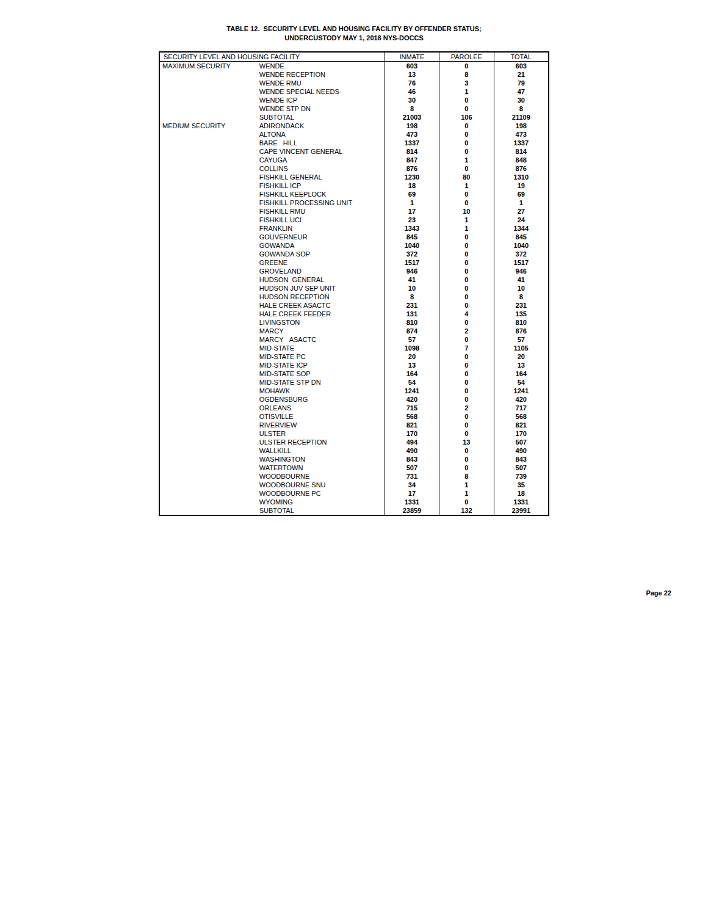TABLE 12. SECURITY LEVEL AND HOUSING FACILITY BY OFFENDER STATUS;
UNDERCUSTODY MAY 1, 2018 NYS-DOCCS
| SECURITY LEVEL AND HOUSING FACILITY | INMATE | PAROLEE | TOTAL |
| --- | --- | --- | --- |
| MAXIMUM SECURITY | WENDE | 603 | 0 | 603 |
| | WENDE RECEPTION | 13 | 8 | 21 |
| | WENDE RMU | 76 | 3 | 79 |
| | WENDE SPECIAL NEEDS | 46 | 1 | 47 |
| | WENDE ICP | 30 | 0 | 30 |
| | WENDE STP DN | 8 | 0 | 8 |
| | SUBTOTAL | 21003 | 106 | 21109 |
| MEDIUM SECURITY | ADIRONDACK | 198 | 0 | 198 |
| | ALTONA | 473 | 0 | 473 |
| | BARE HILL | 1337 | 0 | 1337 |
| | CAPE VINCENT GENERAL | 814 | 0 | 814 |
| | CAYUGA | 847 | 1 | 848 |
| | COLLINS | 876 | 0 | 876 |
| | FISHKILL GENERAL | 1230 | 80 | 1310 |
| | FISHKILL ICP | 18 | 1 | 19 |
| | FISHKILL KEEPLOCK | 69 | 0 | 69 |
| | FISHKILL PROCESSING UNIT | 1 | 0 | 1 |
| | FISHKILL RMU | 17 | 10 | 27 |
| | FISHKILL UCI | 23 | 1 | 24 |
| | FRANKLIN | 1343 | 1 | 1344 |
| | GOUVERNEUR | 845 | 0 | 845 |
| | GOWANDA | 1040 | 0 | 1040 |
| | GOWANDA SOP | 372 | 0 | 372 |
| | GREENE | 1517 | 0 | 1517 |
| | GROVELAND | 946 | 0 | 946 |
| | HUDSON GENERAL | 41 | 0 | 41 |
| | HUDSON JUV SEP UNIT | 10 | 0 | 10 |
| | HUDSON RECEPTION | 8 | 0 | 8 |
| | HALE CREEK ASACTC | 231 | 0 | 231 |
| | HALE CREEK FEEDER | 131 | 4 | 135 |
| | LIVINGSTON | 810 | 0 | 810 |
| | MARCY | 874 | 2 | 876 |
| | MARCY ASACTC | 57 | 0 | 57 |
| | MID-STATE | 1098 | 7 | 1105 |
| | MID-STATE PC | 20 | 0 | 20 |
| | MID-STATE ICP | 13 | 0 | 13 |
| | MID-STATE SOP | 164 | 0 | 164 |
| | MID-STATE STP DN | 54 | 0 | 54 |
| | MOHAWK | 1241 | 0 | 1241 |
| | OGDENSBURG | 420 | 0 | 420 |
| | ORLEANS | 715 | 2 | 717 |
| | OTISVILLE | 568 | 0 | 568 |
| | RIVERVIEW | 821 | 0 | 821 |
| | ULSTER | 170 | 0 | 170 |
| | ULSTER RECEPTION | 494 | 13 | 507 |
| | WALLKILL | 490 | 0 | 490 |
| | WASHINGTON | 843 | 0 | 843 |
| | WATERTOWN | 507 | 0 | 507 |
| | WOODBOURNE | 731 | 8 | 739 |
| | WOODBOURNE SNU | 34 | 1 | 35 |
| | WOODBOURNE PC | 17 | 1 | 18 |
| | WYOMING | 1331 | 0 | 1331 |
| | SUBTOTAL | 23859 | 132 | 23991 |
Page 22